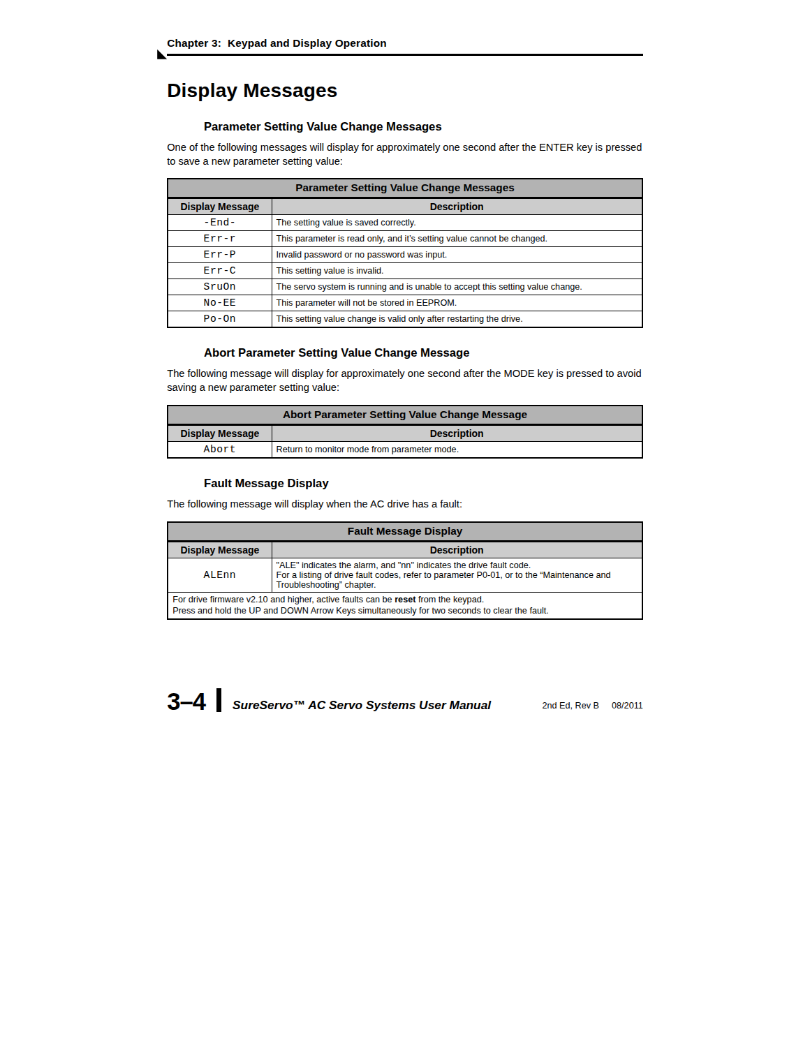Chapter 3: Keypad and Display Operation
Display Messages
Parameter Setting Value Change Messages
One of the following messages will display for approximately one second after the ENTER key is pressed to save a new parameter setting value:
Parameter Setting Value Change Messages
| Display Message | Description |
| --- | --- |
| -End- | The setting value is saved correctly. |
| Err-r | This parameter is read only, and it’s setting value cannot be changed. |
| Err-P | Invalid password or no password was input. |
| Err-C | This setting value is invalid. |
| SruOn | The servo system is running and is unable to accept this setting value change. |
| No-EE | This parameter will not be stored in EEPROM. |
| Po-On | This setting value change is valid only after restarting the drive. |
Abort Parameter Setting Value Change Message
The following message will display for approximately one second after the MODE key is pressed to avoid saving a new parameter setting value:
Abort Parameter Setting Value Change Message
| Display Message | Description |
| --- | --- |
| Abort | Return to monitor mode from parameter mode. |
Fault Message Display
The following message will display when the AC drive has a fault:
Fault Message Display
| Display Message | Description |
| --- | --- |
| ALEnn | "ALE" indicates the alarm, and "nn" indicates the drive fault code. For a listing of drive fault codes, refer to parameter P0-01, or to the “Maintenance and Troubleshooting” chapter. |
| For drive firmware v2.10 and higher, active faults can be reset from the keypad. Press and hold the UP and DOWN Arrow Keys simultaneously for two seconds to clear the fault. |
3–4
SureServo™ AC Servo Systems User Manual
2nd Ed, Rev B 08/2011